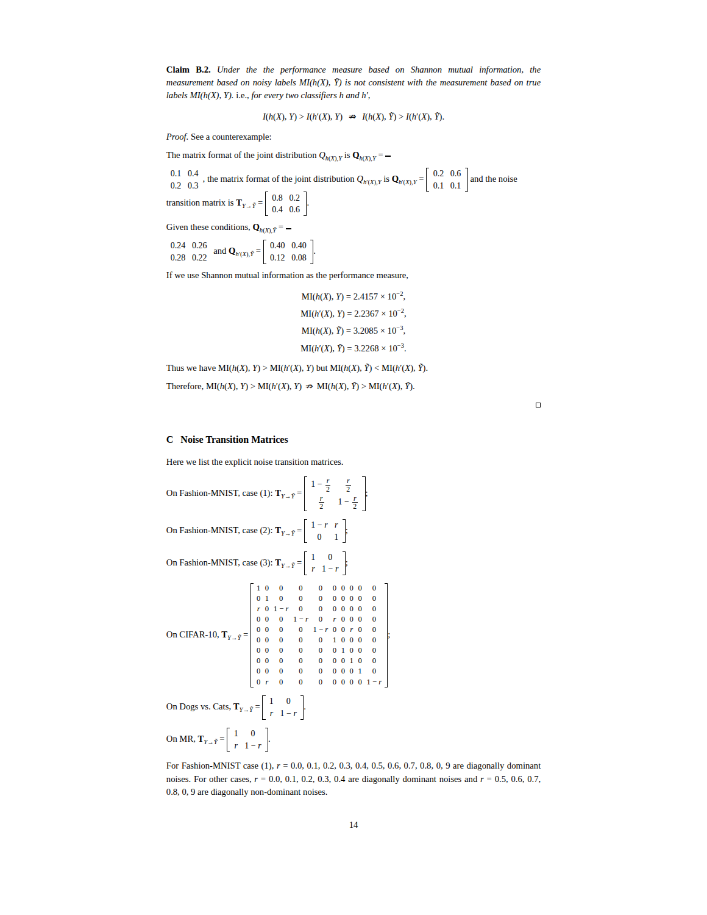Claim B.2. Under the the performance measure based on Shannon mutual information, the measurement based on noisy labels MI(h(X), Ỹ) is not consistent with the measurement based on true labels MI(h(X), Y). i.e., for every two classifiers h and h′,
I(h(X), Y) > I(h′(X), Y) ⇏ I(h(X), Ỹ) > I(h′(X), Ỹ).
Proof. See a counterexample:
The matrix format of the joint distribution Qh(X),Y is Qh(X),Y =
| 0.1 | 0.4 |
| 0.2 | 0.3 |
, the matrix format of the joint distribution Qh′(X),Y is Qh′(X),Y =
| 0.2 | 0.6 |
| 0.1 | 0.1 |
and the noise transition matrix is TY→Ỹ =
| 0.8 | 0.2 |
| 0.4 | 0.6 |
.
Given these conditions, Qh(X),Ỹ =
| 0.24 | 0.26 |
| 0.28 | 0.22 |
and Qh′(X),Ỹ =
| 0.40 | 0.40 |
| 0.12 | 0.08 |
.
If we use Shannon mutual information as the performance measure,
MI(h(X), Y) = 2.4157 × 10−2,
MI(h′(X), Y) = 2.2367 × 10−2,
MI(h(X), Ỹ) = 3.2085 × 10−3,
MI(h′(X), Ỹ) = 3.2268 × 10−3.
Thus we have MI(h(X), Y) > MI(h′(X), Y) but MI(h(X), Ỹ) < MI(h′(X), Ỹ).
Therefore, MI(h(X), Y) > MI(h′(X), Y) ⇏ MI(h(X), Ỹ) > MI(h′(X), Ỹ).
C Noise Transition Matrices
Here we list the explicit noise transition matrices.
On Fashion-MNIST, case (1): TY→Ỹ =
| 1 − r 2 | r 2 |
| r 2 | 1 − r 2 |
;
On Fashion-MNIST, case (2): TY→Ỹ =
| 1 − r | r |
| 0 | 1 |
;
On Fashion-MNIST, case (3): TY→Ỹ =
| 1 | 0 |
| r | 1 − r |
;
On CIFAR-10, TY→Ỹ =
| 1 | 0 | 0 | 0 | 0 | 0 | 0 | 0 | 0 | 0 |
| 0 | 1 | 0 | 0 | 0 | 0 | 0 | 0 | 0 | 0 |
| r | 0 | 1 − r | 0 | 0 | 0 | 0 | 0 | 0 | 0 |
| 0 | 0 | 0 | 1 − r | 0 | r | 0 | 0 | 0 | 0 |
| 0 | 0 | 0 | 0 | 1 − r | 0 | 0 | r | 0 | 0 |
| 0 | 0 | 0 | 0 | 0 | 1 | 0 | 0 | 0 | 0 |
| 0 | 0 | 0 | 0 | 0 | 0 | 1 | 0 | 0 | 0 |
| 0 | 0 | 0 | 0 | 0 | 0 | 0 | 1 | 0 | 0 |
| 0 | 0 | 0 | 0 | 0 | 0 | 0 | 0 | 1 | 0 |
| 0 | r | 0 | 0 | 0 | 0 | 0 | 0 | 0 | 1 − r |
;
On Dogs vs. Cats, TY→Ỹ =
| 1 | 0 |
| r | 1 − r |
.
On MR, TY→Ỹ =
| 1 | 0 |
| r | 1 − r |
.
For Fashion-MNIST case (1), r = 0.0, 0.1, 0.2, 0.3, 0.4, 0.5, 0.6, 0.7, 0.8, 0, 9 are diagonally dominant noises. For other cases, r = 0.0, 0.1, 0.2, 0.3, 0.4 are diagonally dominant noises and r = 0.5, 0.6, 0.7, 0.8, 0, 9 are diagonally non-dominant noises.
14